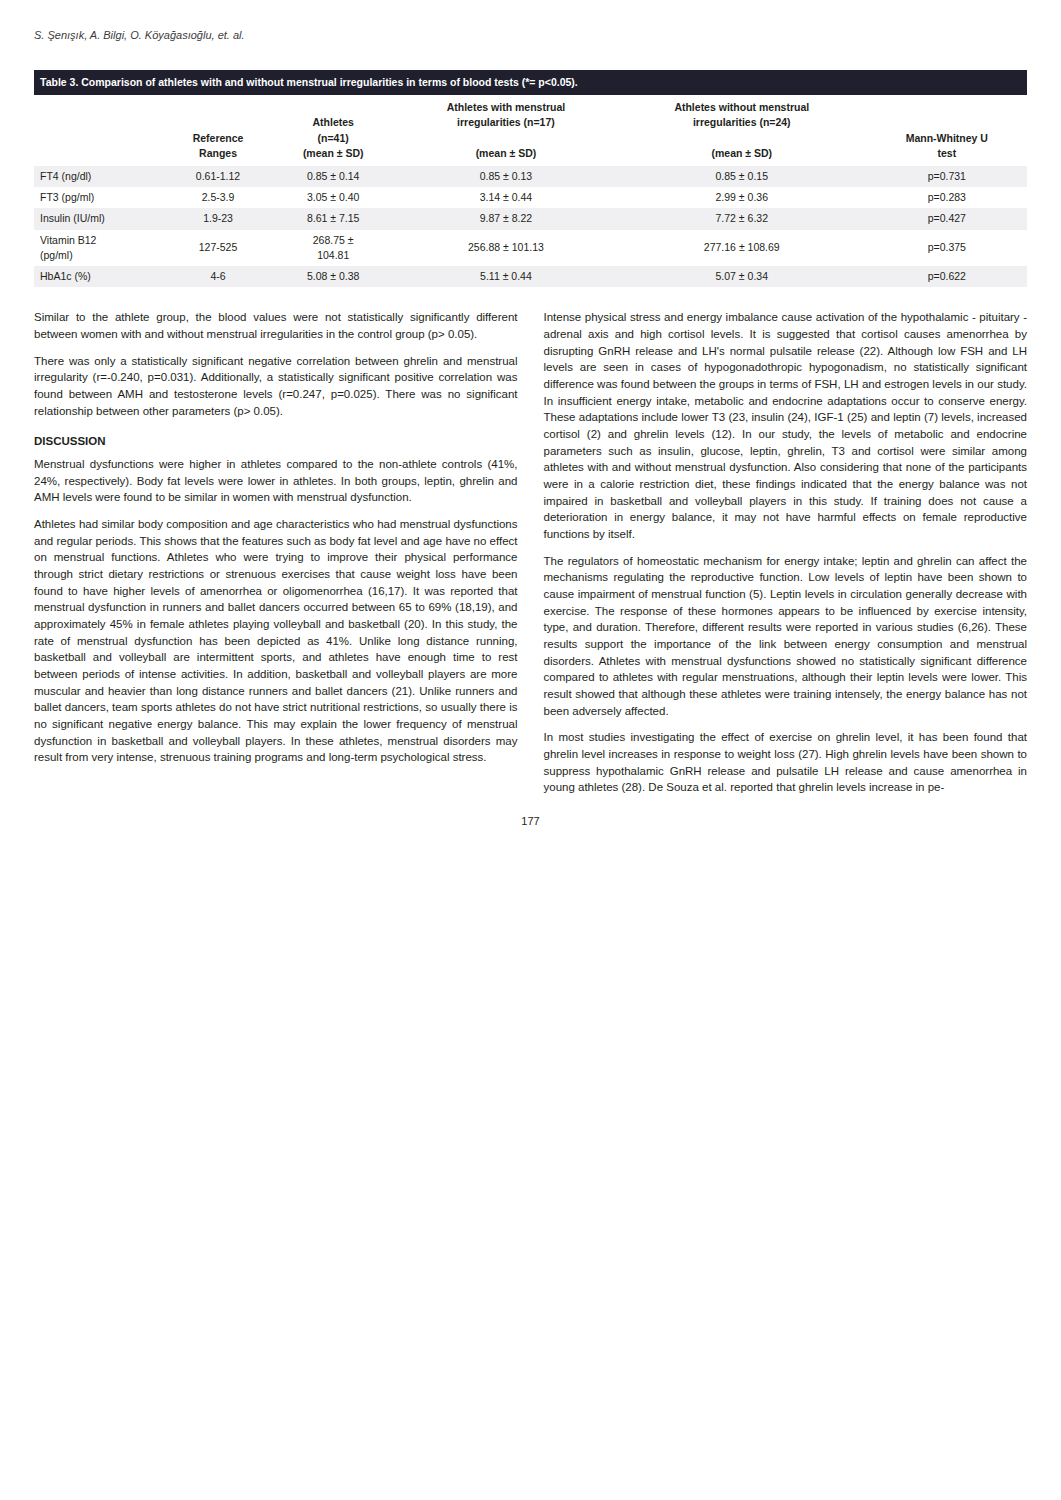S. Şenışık, A. Bilgi, O. Köyağasıoğlu, et. al.
Table 3. Comparison of athletes with and without menstrual irregularities in terms of blood tests (*= p<0.05).
| | Reference Ranges | Athletes (n=41) (mean ± SD) | Athletes with menstrual irregularities (n=17) (mean ± SD) | Athletes without menstrual irregularities (n=24) (mean ± SD) | Mann-Whitney U test |
| --- | --- | --- | --- | --- | --- |
| FT4 (ng/dl) | 0.61-1.12 | 0.85 ± 0.14 | 0.85 ± 0.13 | 0.85 ± 0.15 | p=0.731 |
| FT3 (pg/ml) | 2.5-3.9 | 3.05 ± 0.40 | 3.14 ± 0.44 | 2.99 ± 0.36 | p=0.283 |
| Insulin (IU/ml) | 1.9-23 | 8.61 ± 7.15 | 9.87 ± 8.22 | 7.72 ± 6.32 | p=0.427 |
| Vitamin B12 (pg/ml) | 127-525 | 268.75 ± 104.81 | 256.88 ± 101.13 | 277.16 ± 108.69 | p=0.375 |
| HbA1c (%) | 4-6 | 5.08 ± 0.38 | 5.11 ± 0.44 | 5.07 ± 0.34 | p=0.622 |
Similar to the athlete group, the blood values were not statistically significantly different between women with and without menstrual irregularities in the control group (p> 0.05).
There was only a statistically significant negative correlation between ghrelin and menstrual irregularity (r=-0.240, p=0.031). Additionally, a statistically significant positive correlation was found between AMH and testosterone levels (r=0.247, p=0.025). There was no significant relationship between other parameters (p> 0.05).
DISCUSSION
Menstrual dysfunctions were higher in athletes compared to the non-athlete controls (41%, 24%, respectively). Body fat levels were lower in athletes. In both groups, leptin, ghrelin and AMH levels were found to be similar in women with menstrual dysfunction.
Athletes had similar body composition and age characteristics who had menstrual dysfunctions and regular periods. This shows that the features such as body fat level and age have no effect on menstrual functions. Athletes who were trying to improve their physical performance through strict dietary restrictions or strenuous exercises that cause weight loss have been found to have higher levels of amenorrhea or oligomenorrhea (16,17). It was reported that menstrual dysfunction in runners and ballet dancers occurred between 65 to 69% (18,19), and approximately 45% in female athletes playing volleyball and basketball (20). In this study, the rate of menstrual dysfunction has been depicted as 41%. Unlike long distance running, basketball and volleyball are intermittent sports, and athletes have enough time to rest between periods of intense activities. In addition, basketball and volleyball players are more muscular and heavier than long distance runners and ballet dancers (21). Unlike runners and ballet dancers, team sports athletes do not have strict nutritional restrictions, so usually there is no significant negative energy balance. This may explain the lower frequency of menstrual dysfunction in basketball and volleyball players. In these athletes, menstrual disorders may result from very intense, strenuous training programs and long-term psychological stress.
Intense physical stress and energy imbalance cause activation of the hypothalamic - pituitary - adrenal axis and high cortisol levels. It is suggested that cortisol causes amenorrhea by disrupting GnRH release and LH's normal pulsatile release (22). Although low FSH and LH levels are seen in cases of hypogonadothropic hypogonadism, no statistically significant difference was found between the groups in terms of FSH, LH and estrogen levels in our study. In insufficient energy intake, metabolic and endocrine adaptations occur to conserve energy. These adaptations include lower T3 (23, insulin (24), IGF-1 (25) and leptin (7) levels, increased cortisol (2) and ghrelin levels (12). In our study, the levels of metabolic and endocrine parameters such as insulin, glucose, leptin, ghrelin, T3 and cortisol were similar among athletes with and without menstrual dysfunction. Also considering that none of the participants were in a calorie restriction diet, these findings indicated that the energy balance was not impaired in basketball and volleyball players in this study. If training does not cause a deterioration in energy balance, it may not have harmful effects on female reproductive functions by itself.
The regulators of homeostatic mechanism for energy intake; leptin and ghrelin can affect the mechanisms regulating the reproductive function. Low levels of leptin have been shown to cause impairment of menstrual function (5). Leptin levels in circulation generally decrease with exercise. The response of these hormones appears to be influenced by exercise intensity, type, and duration. Therefore, different results were reported in various studies (6,26). These results support the importance of the link between energy consumption and menstrual disorders. Athletes with menstrual dysfunctions showed no statistically significant difference compared to athletes with regular menstruations, although their leptin levels were lower. This result showed that although these athletes were training intensely, the energy balance has not been adversely affected.
In most studies investigating the effect of exercise on ghrelin level, it has been found that ghrelin level increases in response to weight loss (27). High ghrelin levels have been shown to suppress hypothalamic GnRH release and pulsatile LH release and cause amenorrhea in young athletes (28). De Souza et al. reported that ghrelin levels increase in pe-
177